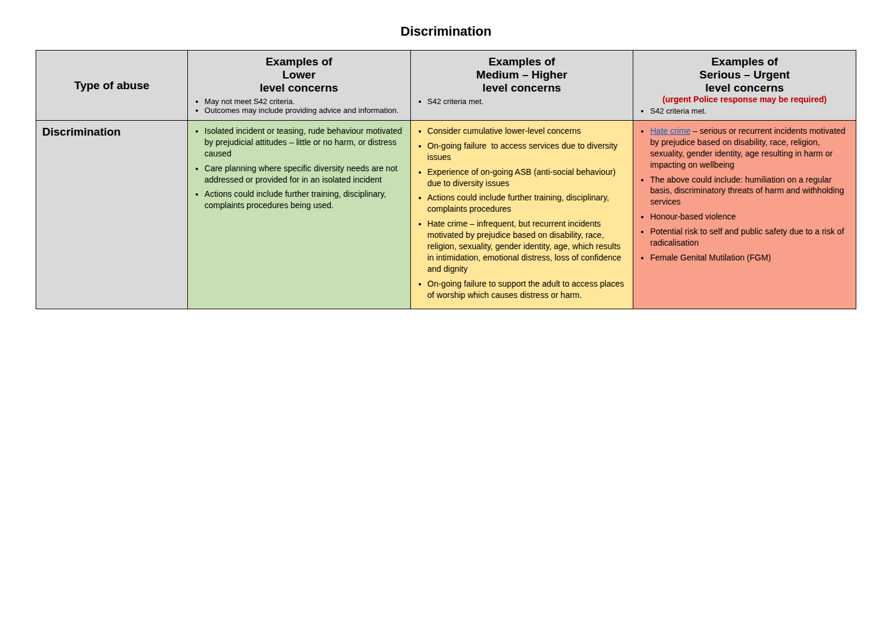Discrimination
| Type of abuse | Examples of Lower level concerns May not meet S42 criteria. Outcomes may include providing advice and information. | Examples of Medium – Higher level concerns S42 criteria met. | Examples of Serious – Urgent level concerns (urgent Police response may be required) S42 criteria met. |
| --- | --- | --- | --- |
| Discrimination | Isolated incident or teasing, rude behaviour motivated by prejudicial attitudes – little or no harm, or distress caused Care planning where specific diversity needs are not addressed or provided for in an isolated incident Actions could include further training, disciplinary, complaints procedures being used. | Consider cumulative lower-level concerns On-going failure to access services due to diversity issues Experience of on-going ASB (anti-social behaviour) due to diversity issues Actions could include further training, disciplinary, complaints procedures Hate crime – infrequent, but recurrent incidents motivated by prejudice based on disability, race, religion, sexuality, gender identity, age, which results in intimidation, emotional distress, loss of confidence and dignity On-going failure to support the adult to access places of worship which causes distress or harm. | Hate crime – serious or recurrent incidents motivated by prejudice based on disability, race, religion, sexuality, gender identity, age resulting in harm or impacting on wellbeing The above could include: humiliation on a regular basis, discriminatory threats of harm and withholding services Honour-based violence Potential risk to self and public safety due to a risk of radicalisation Female Genital Mutilation (FGM) |